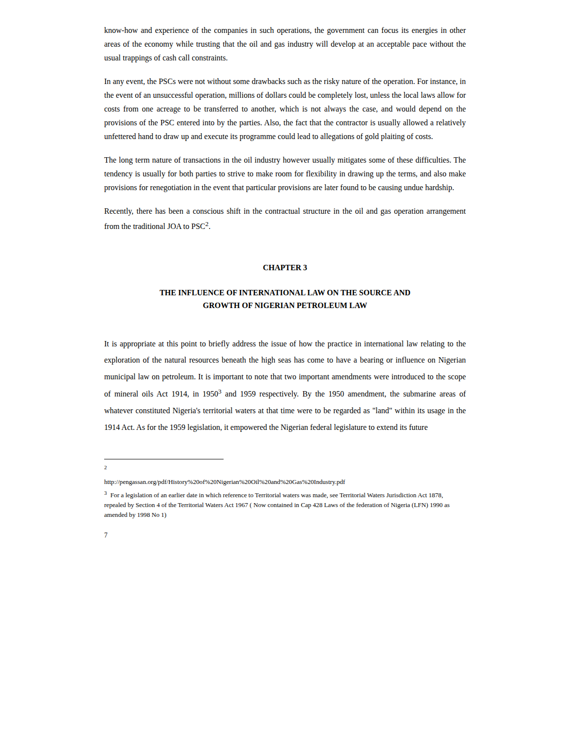know-how and experience of the companies in such operations, the government can focus its energies in other areas of the economy while trusting that the oil and gas industry will develop at an acceptable pace without the usual trappings of cash call constraints.
In any event, the PSCs were not without some drawbacks such as the risky nature of the operation. For instance, in the event of an unsuccessful operation, millions of dollars could be completely lost, unless the local laws allow for costs from one acreage to be transferred to another, which is not always the case, and would depend on the provisions of the PSC entered into by the parties. Also, the fact that the contractor is usually allowed a relatively unfettered hand to draw up and execute its programme could lead to allegations of gold plaiting of costs.
The long term nature of transactions in the oil industry however usually mitigates some of these difficulties. The tendency is usually for both parties to strive to make room for flexibility in drawing up the terms, and also make provisions for renegotiation in the event that particular provisions are later found to be causing undue hardship.
Recently, there has been a conscious shift in the contractual structure in the oil and gas operation arrangement from the traditional JOA to PSC2.
CHAPTER 3
THE INFLUENCE OF INTERNATIONAL LAW ON THE SOURCE AND
GROWTH OF NIGERIAN PETROLEUM LAW
It is appropriate at this point to briefly address the issue of how the practice in international law relating to the exploration of the natural resources beneath the high seas has come to have a bearing or influence on Nigerian municipal law on petroleum. It is important to note that two important amendments were introduced to the scope of mineral oils Act 1914, in 19503 and 1959 respectively. By the 1950 amendment, the submarine areas of whatever constituted Nigeria's territorial waters at that time were to be regarded as "land" within its usage in the 1914 Act. As for the 1959 legislation, it empowered the Nigerian federal legislature to extend its future
2
http://pengassan.org/pdf/History%20of%20Nigerian%20Oil%20and%20Gas%20Industry.pdf
3 For a legislation of an earlier date in which reference to Territorial waters was made, see Territorial Waters Jurisdiction Act 1878, repealed by Section 4 of the Territorial Waters Act 1967 ( Now contained in Cap 428 Laws of the federation of Nigeria (LFN) 1990 as amended by 1998 No 1)
7